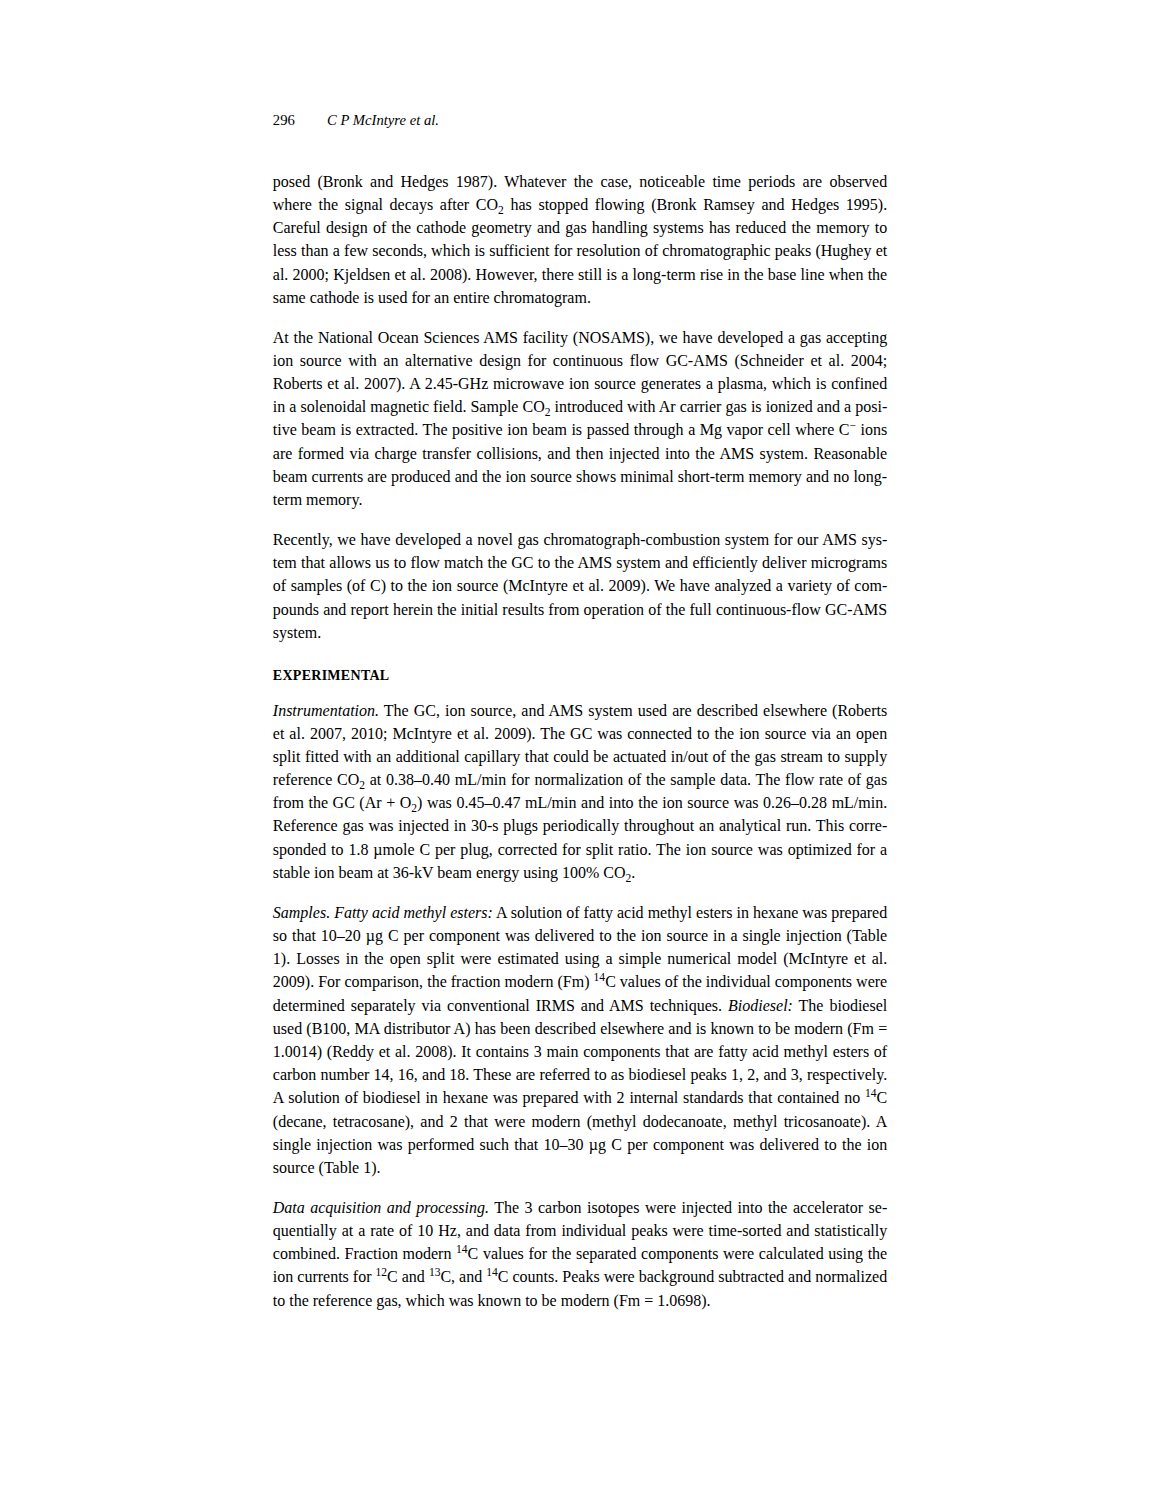296 C P McIntyre et al.
posed (Bronk and Hedges 1987). Whatever the case, noticeable time periods are observed where the signal decays after CO2 has stopped flowing (Bronk Ramsey and Hedges 1995). Careful design of the cathode geometry and gas handling systems has reduced the memory to less than a few seconds, which is sufficient for resolution of chromatographic peaks (Hughey et al. 2000; Kjeldsen et al. 2008). However, there still is a long-term rise in the base line when the same cathode is used for an entire chromatogram.
At the National Ocean Sciences AMS facility (NOSAMS), we have developed a gas accepting ion source with an alternative design for continuous flow GC-AMS (Schneider et al. 2004; Roberts et al. 2007). A 2.45-GHz microwave ion source generates a plasma, which is confined in a solenoidal magnetic field. Sample CO2 introduced with Ar carrier gas is ionized and a positive beam is extracted. The positive ion beam is passed through a Mg vapor cell where C− ions are formed via charge transfer collisions, and then injected into the AMS system. Reasonable beam currents are produced and the ion source shows minimal short-term memory and no long-term memory.
Recently, we have developed a novel gas chromatograph-combustion system for our AMS system that allows us to flow match the GC to the AMS system and efficiently deliver micrograms of samples (of C) to the ion source (McIntyre et al. 2009). We have analyzed a variety of compounds and report herein the initial results from operation of the full continuous-flow GC-AMS system.
Experimental
Instrumentation. The GC, ion source, and AMS system used are described elsewhere (Roberts et al. 2007, 2010; McIntyre et al. 2009). The GC was connected to the ion source via an open split fitted with an additional capillary that could be actuated in/out of the gas stream to supply reference CO2 at 0.38–0.40 mL/min for normalization of the sample data. The flow rate of gas from the GC (Ar + O2) was 0.45–0.47 mL/min and into the ion source was 0.26–0.28 mL/min. Reference gas was injected in 30-s plugs periodically throughout an analytical run. This corresponded to 1.8 µmole C per plug, corrected for split ratio. The ion source was optimized for a stable ion beam at 36-kV beam energy using 100% CO2.
Samples. Fatty acid methyl esters: A solution of fatty acid methyl esters in hexane was prepared so that 10–20 µg C per component was delivered to the ion source in a single injection (Table 1). Losses in the open split were estimated using a simple numerical model (McIntyre et al. 2009). For comparison, the fraction modern (Fm) 14C values of the individual components were determined separately via conventional IRMS and AMS techniques. Biodiesel: The biodiesel used (B100, MA distributor A) has been described elsewhere and is known to be modern (Fm = 1.0014) (Reddy et al. 2008). It contains 3 main components that are fatty acid methyl esters of carbon number 14, 16, and 18. These are referred to as biodiesel peaks 1, 2, and 3, respectively. A solution of biodiesel in hexane was prepared with 2 internal standards that contained no 14C (decane, tetracosane), and 2 that were modern (methyl dodecanoate, methyl tricosanoate). A single injection was performed such that 10–30 µg C per component was delivered to the ion source (Table 1).
Data acquisition and processing. The 3 carbon isotopes were injected into the accelerator sequentially at a rate of 10 Hz, and data from individual peaks were time-sorted and statistically combined. Fraction modern 14C values for the separated components were calculated using the ion currents for 12C and 13C, and 14C counts. Peaks were background subtracted and normalized to the reference gas, which was known to be modern (Fm = 1.0698).